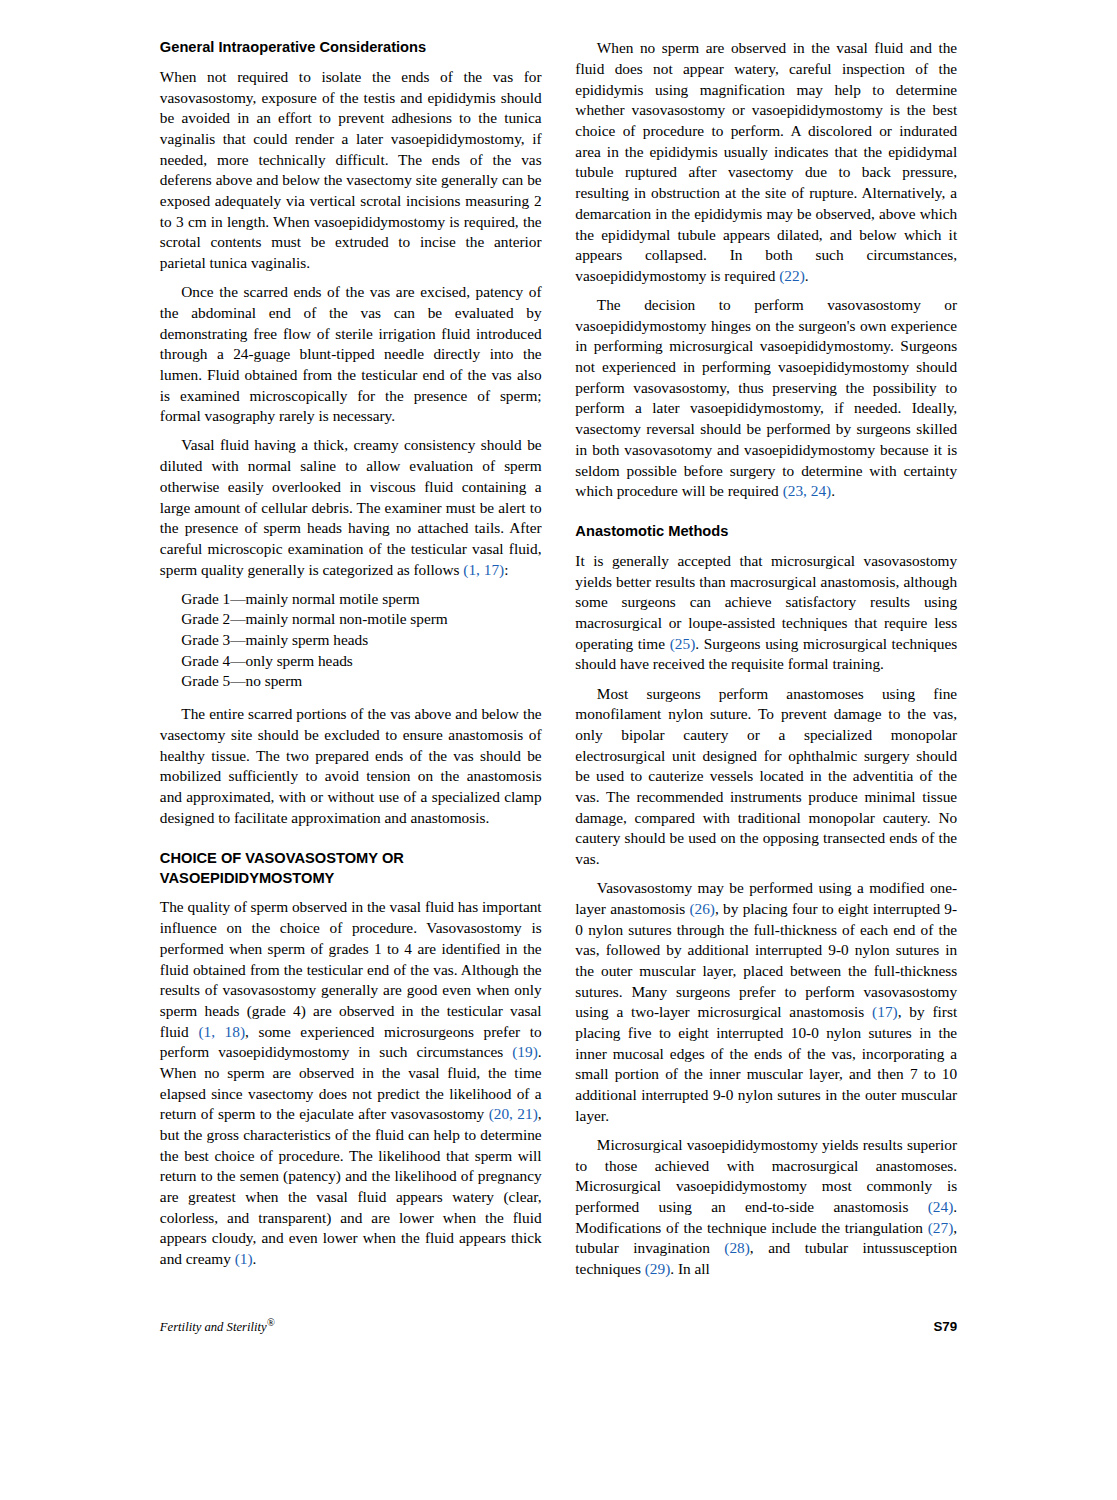General Intraoperative Considerations
When not required to isolate the ends of the vas for vasovasostomy, exposure of the testis and epididymis should be avoided in an effort to prevent adhesions to the tunica vaginalis that could render a later vasoepididymostomy, if needed, more technically difficult. The ends of the vas deferens above and below the vasectomy site generally can be exposed adequately via vertical scrotal incisions measuring 2 to 3 cm in length. When vasoepididymostomy is required, the scrotal contents must be extruded to incise the anterior parietal tunica vaginalis.
Once the scarred ends of the vas are excised, patency of the abdominal end of the vas can be evaluated by demonstrating free flow of sterile irrigation fluid introduced through a 24-guage blunt-tipped needle directly into the lumen. Fluid obtained from the testicular end of the vas also is examined microscopically for the presence of sperm; formal vasography rarely is necessary.
Vasal fluid having a thick, creamy consistency should be diluted with normal saline to allow evaluation of sperm otherwise easily overlooked in viscous fluid containing a large amount of cellular debris. The examiner must be alert to the presence of sperm heads having no attached tails. After careful microscopic examination of the testicular vasal fluid, sperm quality generally is categorized as follows (1, 17):
Grade 1—mainly normal motile sperm
Grade 2—mainly normal non-motile sperm
Grade 3—mainly sperm heads
Grade 4—only sperm heads
Grade 5—no sperm
The entire scarred portions of the vas above and below the vasectomy site should be excluded to ensure anastomosis of healthy tissue. The two prepared ends of the vas should be mobilized sufficiently to avoid tension on the anastomosis and approximated, with or without use of a specialized clamp designed to facilitate approximation and anastomosis.
Choice of Vasovasostomy or Vasoepididymostomy
The quality of sperm observed in the vasal fluid has important influence on the choice of procedure. Vasovasostomy is performed when sperm of grades 1 to 4 are identified in the fluid obtained from the testicular end of the vas. Although the results of vasovasostomy generally are good even when only sperm heads (grade 4) are observed in the testicular vasal fluid (1, 18), some experienced microsurgeons prefer to perform vasoepididymostomy in such circumstances (19). When no sperm are observed in the vasal fluid, the time elapsed since vasectomy does not predict the likelihood of a return of sperm to the ejaculate after vasovasostomy (20, 21), but the gross characteristics of the fluid can help to determine the best choice of procedure. The likelihood that sperm will return to the semen (patency) and the likelihood of pregnancy are greatest when the vasal fluid appears watery (clear, colorless, and transparent) and are lower when the fluid appears cloudy, and even lower when the fluid appears thick and creamy (1).
When no sperm are observed in the vasal fluid and the fluid does not appear watery, careful inspection of the epididymis using magnification may help to determine whether vasovasostomy or vasoepididymostomy is the best choice of procedure to perform. A discolored or indurated area in the epididymis usually indicates that the epididymal tubule ruptured after vasectomy due to back pressure, resulting in obstruction at the site of rupture. Alternatively, a demarcation in the epididymis may be observed, above which the epididymal tubule appears dilated, and below which it appears collapsed. In both such circumstances, vasoepididymostomy is required (22).
The decision to perform vasovasostomy or vasoepididymostomy hinges on the surgeon's own experience in performing microsurgical vasoepididymostomy. Surgeons not experienced in performing vasoepididymostomy should perform vasovasostomy, thus preserving the possibility to perform a later vasoepididymostomy, if needed. Ideally, vasectomy reversal should be performed by surgeons skilled in both vasovasotomy and vasoepididymostomy because it is seldom possible before surgery to determine with certainty which procedure will be required (23, 24).
Anastomotic Methods
It is generally accepted that microsurgical vasovasostomy yields better results than macrosurgical anastomosis, although some surgeons can achieve satisfactory results using macrosurgical or loupe-assisted techniques that require less operating time (25). Surgeons using microsurgical techniques should have received the requisite formal training.
Most surgeons perform anastomoses using fine monofilament nylon suture. To prevent damage to the vas, only bipolar cautery or a specialized monopolar electrosurgical unit designed for ophthalmic surgery should be used to cauterize vessels located in the adventitia of the vas. The recommended instruments produce minimal tissue damage, compared with traditional monopolar cautery. No cautery should be used on the opposing transected ends of the vas.
Vasovasostomy may be performed using a modified one-layer anastomosis (26), by placing four to eight interrupted 9-0 nylon sutures through the full-thickness of each end of the vas, followed by additional interrupted 9-0 nylon sutures in the outer muscular layer, placed between the full-thickness sutures. Many surgeons prefer to perform vasovasostomy using a two-layer microsurgical anastomosis (17), by first placing five to eight interrupted 10-0 nylon sutures in the inner mucosal edges of the ends of the vas, incorporating a small portion of the inner muscular layer, and then 7 to 10 additional interrupted 9-0 nylon sutures in the outer muscular layer.
Microsurgical vasoepididymostomy yields results superior to those achieved with macrosurgical anastomoses. Microsurgical vasoepididymostomy most commonly is performed using an end-to-side anastomosis (24). Modifications of the technique include the triangulation (27), tubular invagination (28), and tubular intussusception techniques (29). In all
Fertility and Sterility® S79